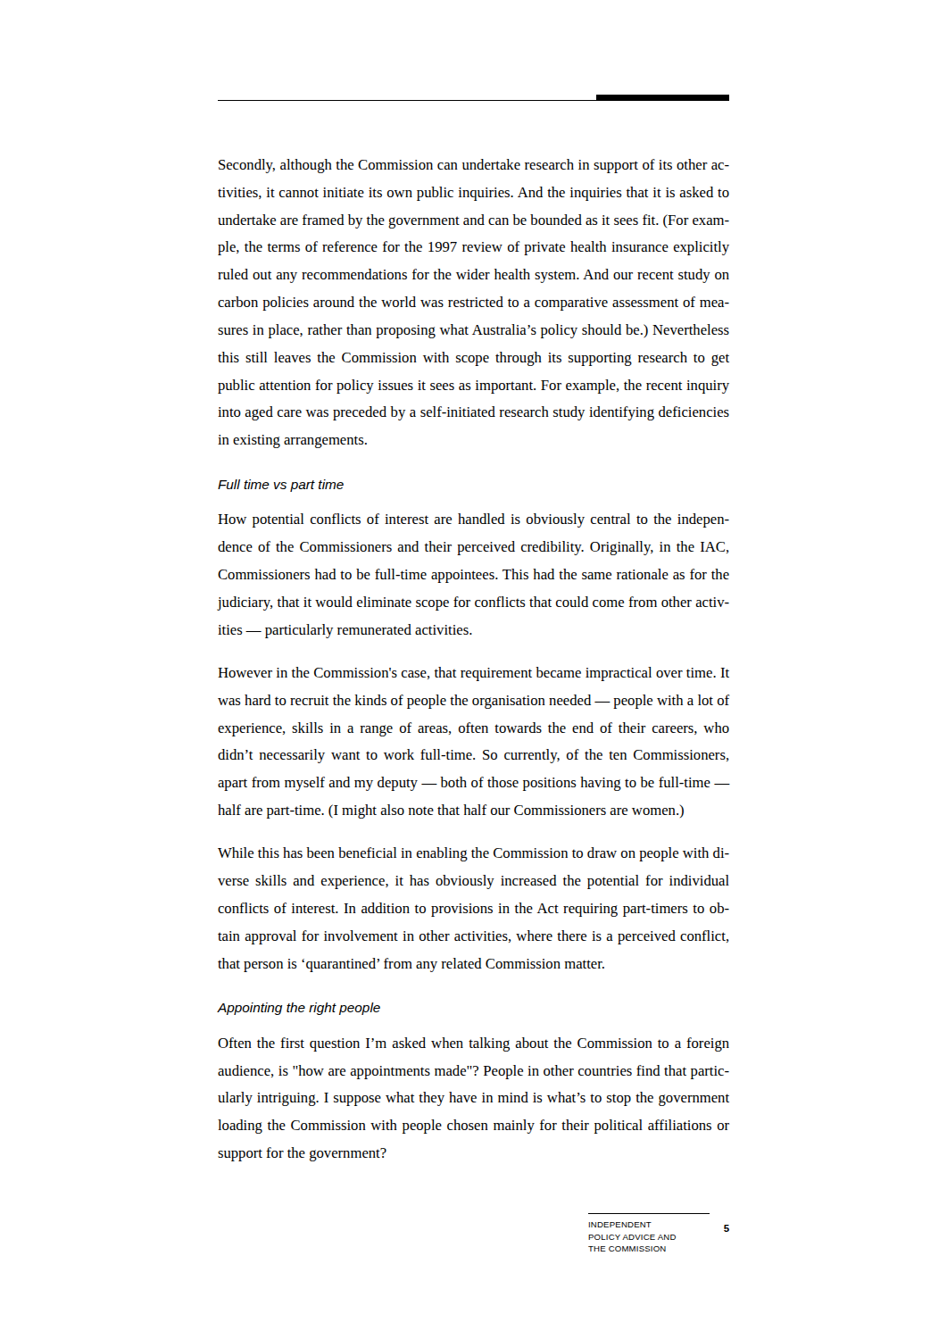Secondly, although the Commission can undertake research in support of its other activities, it cannot initiate its own public inquiries. And the inquiries that it is asked to undertake are framed by the government and can be bounded as it sees fit. (For example, the terms of reference for the 1997 review of private health insurance explicitly ruled out any recommendations for the wider health system. And our recent study on carbon policies around the world was restricted to a comparative assessment of measures in place, rather than proposing what Australia’s policy should be.) Nevertheless this still leaves the Commission with scope through its supporting research to get public attention for policy issues it sees as important. For example, the recent inquiry into aged care was preceded by a self-initiated research study identifying deficiencies in existing arrangements.
Full time vs part time
How potential conflicts of interest are handled is obviously central to the independence of the Commissioners and their perceived credibility. Originally, in the IAC, Commissioners had to be full-time appointees. This had the same rationale as for the judiciary, that it would eliminate scope for conflicts that could come from other activities — particularly remunerated activities.
However in the Commission's case, that requirement became impractical over time. It was hard to recruit the kinds of people the organisation needed — people with a lot of experience, skills in a range of areas, often towards the end of their careers, who didn’t necessarily want to work full-time. So currently, of the ten Commissioners, apart from myself and my deputy — both of those positions having to be full-time — half are part-time. (I might also note that half our Commissioners are women.)
While this has been beneficial in enabling the Commission to draw on people with diverse skills and experience, it has obviously increased the potential for individual conflicts of interest. In addition to provisions in the Act requiring part-timers to obtain approval for involvement in other activities, where there is a perceived conflict, that person is ‘quarantined’ from any related Commission matter.
Appointing the right people
Often the first question I’m asked when talking about the Commission to a foreign audience, is "how are appointments made"? People in other countries find that particularly intriguing. I suppose what they have in mind is what’s to stop the government loading the Commission with people chosen mainly for their political affiliations or support for the government?
Independent
policy advice and
the Commission
5